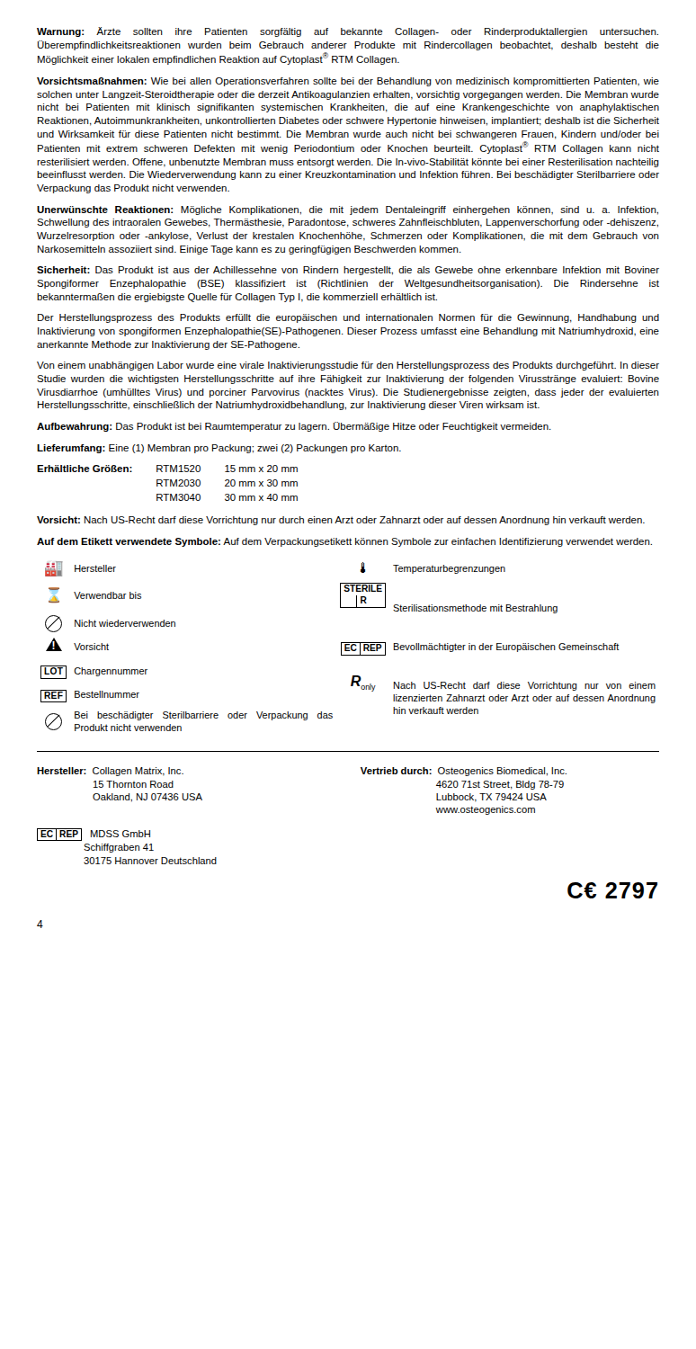Warnung: Ärzte sollten ihre Patienten sorgfältig auf bekannte Collagen- oder Rinderproduktallergien untersuchen. Überempfindlichkeitsreaktionen wurden beim Gebrauch anderer Produkte mit Rindercollagen beobachtet, deshalb besteht die Möglichkeit einer lokalen empfindlichen Reaktion auf Cytoplast® RTM Collagen.
Vorsichtsmaßnahmen: Wie bei allen Operationsverfahren sollte bei der Behandlung von medizinisch kompromittierten Patienten, wie solchen unter Langzeit-Steroidtherapie oder die derzeit Antikoagulanzien erhalten, vorsichtig vorgegangen werden. Die Membran wurde nicht bei Patienten mit klinisch signifikanten systemischen Krankheiten, die auf eine Krankengeschichte von anaphylaktischen Reaktionen, Autoimmunkrankheiten, unkontrollierten Diabetes oder schwere Hypertonie hinweisen, implantiert; deshalb ist die Sicherheit und Wirksamkeit für diese Patienten nicht bestimmt. Die Membran wurde auch nicht bei schwangeren Frauen, Kindern und/oder bei Patienten mit extrem schweren Defekten mit wenig Periodontium oder Knochen beurteilt. Cytoplast® RTM Collagen kann nicht resterilisiert werden. Offene, unbenutzte Membran muss entsorgt werden. Die In-vivo-Stabilität könnte bei einer Resterilisation nachteilig beeinflusst werden. Die Wiederverwendung kann zu einer Kreuzkontamination und Infektion führen. Bei beschädigter Sterilbarriere oder Verpackung das Produkt nicht verwenden.
Unerwünschte Reaktionen: Mögliche Komplikationen, die mit jedem Dentaleingriff einhergehen können, sind u. a. Infektion, Schwellung des intraoralen Gewebes, Thermästhesie, Paradontose, schweres Zahnfleischbluten, Lappenverschorfung oder -dehiszenz, Wurzelresorption oder -ankylose, Verlust der krestalen Knochenhöhe, Schmerzen oder Komplikationen, die mit dem Gebrauch von Narkosemitteln assoziiert sind. Einige Tage kann es zu geringfügigen Beschwerden kommen.
Sicherheit: Das Produkt ist aus der Achillessehne von Rindern hergestellt, die als Gewebe ohne erkennbare Infektion mit Boviner Spongiformer Enzephalopathie (BSE) klassifiziert ist (Richtlinien der Weltgesundheitsorganisation). Die Rindersehne ist bekanntermaßen die ergiebigste Quelle für Collagen Typ I, die kommerziell erhältlich ist.
Der Herstellungsprozess des Produkts erfüllt die europäischen und internationalen Normen für die Gewinnung, Handhabung und Inaktivierung von spongiformen Enzephalopathie(SE)-Pathogenen. Dieser Prozess umfasst eine Behandlung mit Natriumhydroxid, eine anerkannte Methode zur Inaktivierung der SE-Pathogene.
Von einem unabhängigen Labor wurde eine virale Inaktivierungsstudie für den Herstellungsprozess des Produkts durchgeführt. In dieser Studie wurden die wichtigsten Herstellungsschritte auf ihre Fähigkeit zur Inaktivierung der folgenden Virusstränge evaluiert: Bovine Virusdiarrhoe (umhülltes Virus) und porciner Parvovirus (nacktes Virus). Die Studienergebnisse zeigten, dass jeder der evaluierten Herstellungsschritte, einschließlich der Natriumhydroxidbehandlung, zur Inaktivierung dieser Viren wirksam ist.
Aufbewahrung: Das Produkt ist bei Raumtemperatur zu lagern. Übermäßige Hitze oder Feuchtigkeit vermeiden.
Lieferumfang: Eine (1) Membran pro Packung; zwei (2) Packungen pro Karton.
| Erhältliche Größen: | RTM1520 | 15 mm x 20 mm |
| | RTM2030 | 20 mm x 30 mm |
| | RTM3040 | 30 mm x 40 mm |
Vorsicht: Nach US-Recht darf diese Vorrichtung nur durch einen Arzt oder Zahnarzt oder auf dessen Anordnung hin verkauft werden.
Auf dem Etikett verwendete Symbole: Auf dem Verpackungsetikett können Symbole zur einfachen Identifizierung verwendet werden.
| 🏭 | Hersteller | 🌡 | Temperaturbegrenzungen |
| ⌛ | Verwendbar bis | STERILE R | Sterilisationsmethode mit Bestrahlung |
| | Nicht wiederverwenden | |
| | Vorsicht | EC REP | Bevollmächtigter in der Europäischen Gemeinschaft |
| LOT | Chargennummer | R only | Nach US-Recht darf diese Vorrichtung nur von einem lizenzierten Zahnarzt oder Arzt oder auf dessen Anordnung hin verkauft werden |
| REF | Bestellnummer |
| | Bei beschädigter Sterilbarriere oder Verpackung das Produkt nicht verwenden | |
| Hersteller: Collagen Matrix, Inc. 15 Thornton Road Oakland, NJ 07436 USA | Vertrieb durch: Osteogenics Biomedical, Inc. 4620 71st Street, Bldg 78-79 Lubbock, TX 79424 USA www.osteogenics.com |
EC REP MDSS GmbH
Schiffgraben 41
30175 Hannover Deutschland
C€ 2797
4